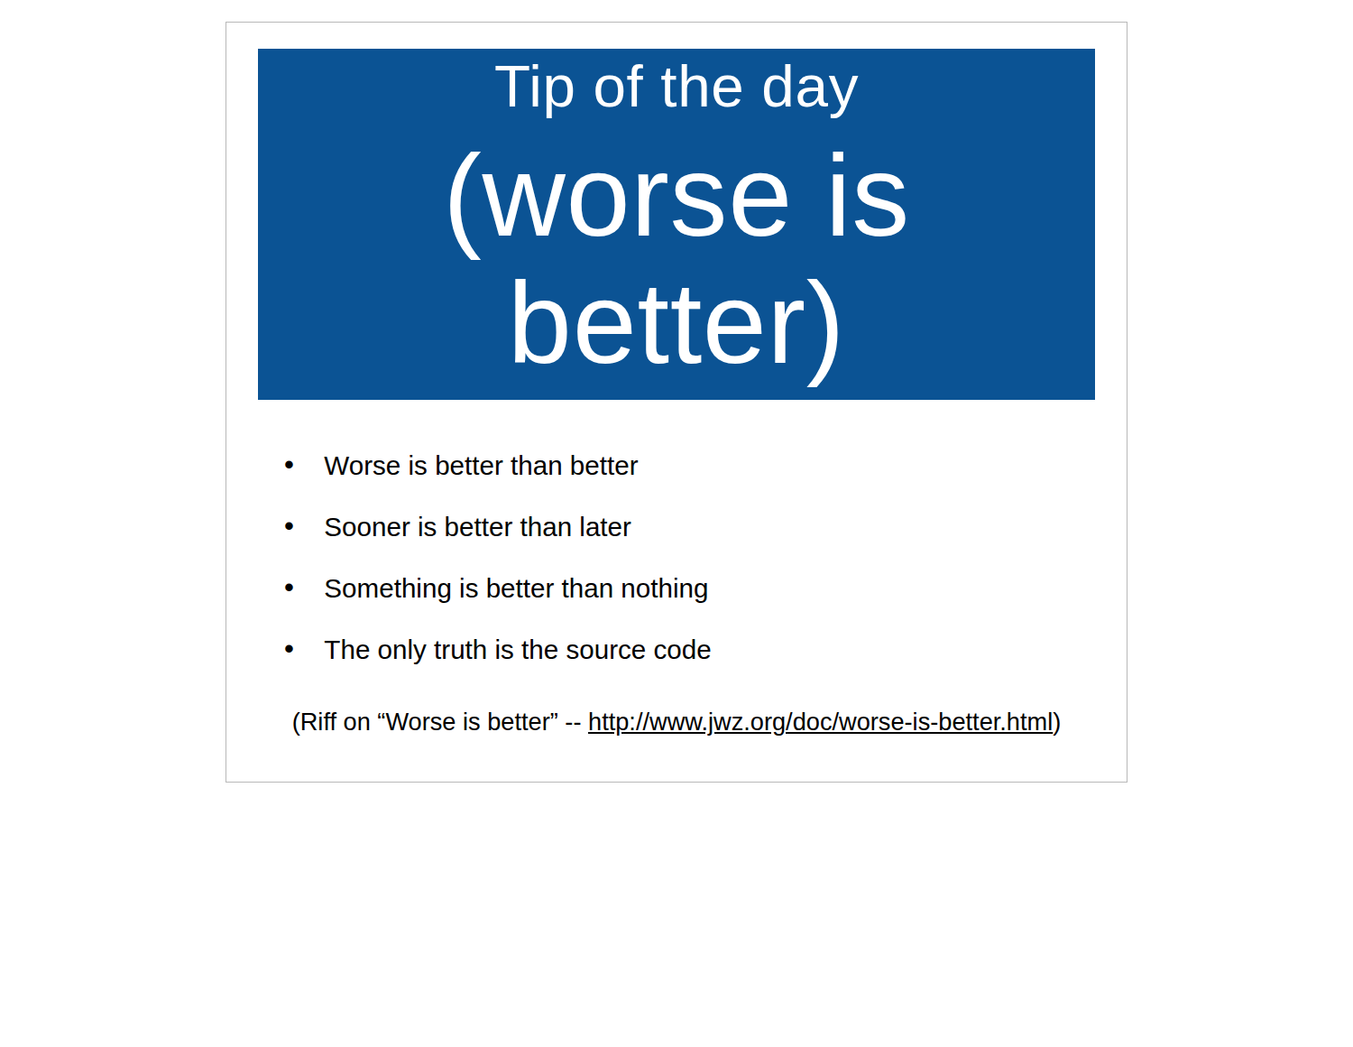Tip of the day(worse is better)
Worse is better than better
Sooner is better than later
Something is better than nothing
The only truth is the source code
(Riff on “Worse is better” -- http://www.jwz.org/doc/worse-is-better.html)